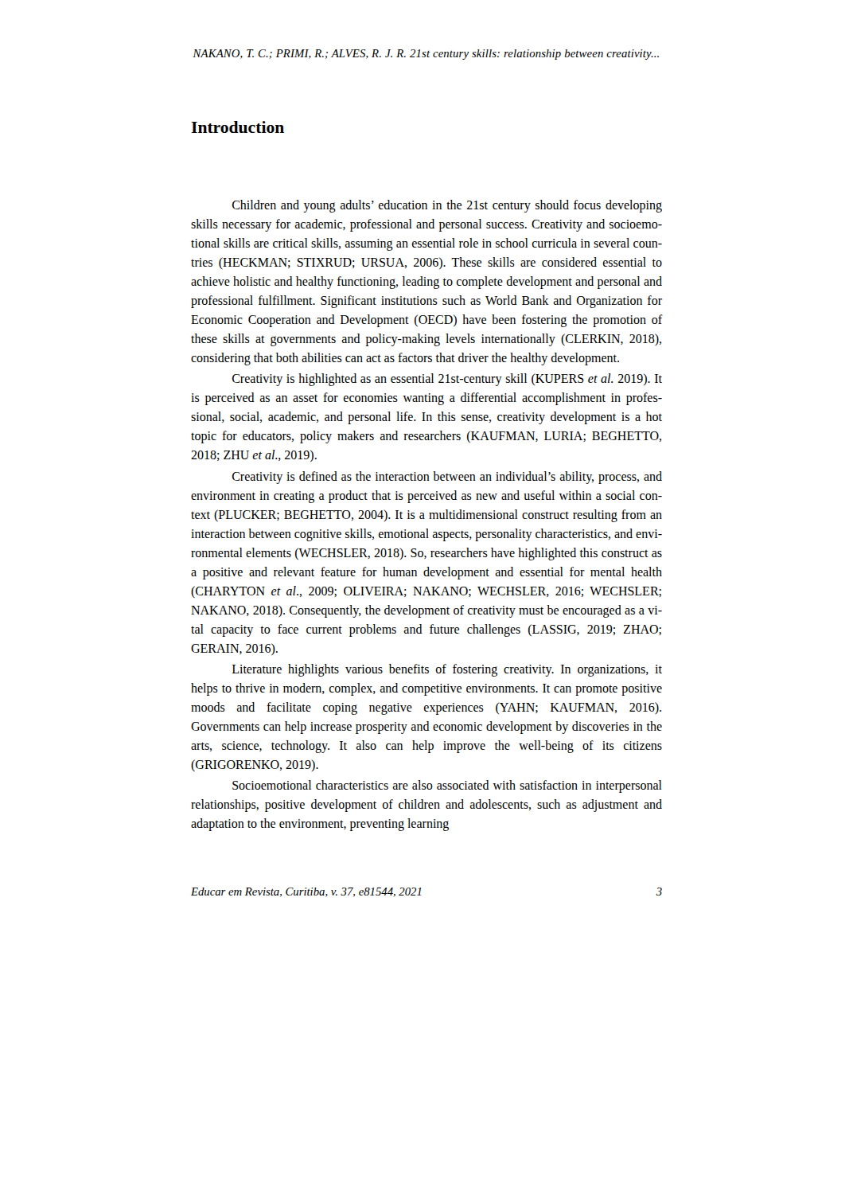NAKANO, T. C.; PRIMI, R.; ALVES, R. J. R. 21st century skills: relationship between creativity...
Introduction
Children and young adults’ education in the 21st century should focus developing skills necessary for academic, professional and personal success. Creativity and socioemotional skills are critical skills, assuming an essential role in school curricula in several countries (HECKMAN; STIXRUD; URSUA, 2006). These skills are considered essential to achieve holistic and healthy functioning, leading to complete development and personal and professional fulfillment. Significant institutions such as World Bank and Organization for Economic Cooperation and Development (OECD) have been fostering the promotion of these skills at governments and policy-making levels internationally (CLERKIN, 2018), considering that both abilities can act as factors that driver the healthy development.
Creativity is highlighted as an essential 21st-century skill (KUPERS et al. 2019). It is perceived as an asset for economies wanting a differential accomplishment in professional, social, academic, and personal life. In this sense, creativity development is a hot topic for educators, policy makers and researchers (KAUFMAN, LURIA; BEGHETTO, 2018; ZHU et al., 2019).
Creativity is defined as the interaction between an individual’s ability, process, and environment in creating a product that is perceived as new and useful within a social context (PLUCKER; BEGHETTO, 2004). It is a multidimensional construct resulting from an interaction between cognitive skills, emotional aspects, personality characteristics, and environmental elements (WECHSLER, 2018). So, researchers have highlighted this construct as a positive and relevant feature for human development and essential for mental health (CHARYTON et al., 2009; OLIVEIRA; NAKANO; WECHSLER, 2016; WECHSLER; NAKANO, 2018). Consequently, the development of creativity must be encouraged as a vital capacity to face current problems and future challenges (LASSIG, 2019; ZHAO; GERAIN, 2016).
Literature highlights various benefits of fostering creativity. In organizations, it helps to thrive in modern, complex, and competitive environments. It can promote positive moods and facilitate coping negative experiences (YAHN; KAUFMAN, 2016). Governments can help increase prosperity and economic development by discoveries in the arts, science, technology. It also can help improve the well-being of its citizens (GRIGORENKO, 2019).
Socioemotional characteristics are also associated with satisfaction in interpersonal relationships, positive development of children and adolescents, such as adjustment and adaptation to the environment, preventing learning
Educar em Revista, Curitiba, v. 37, e81544, 2021 3